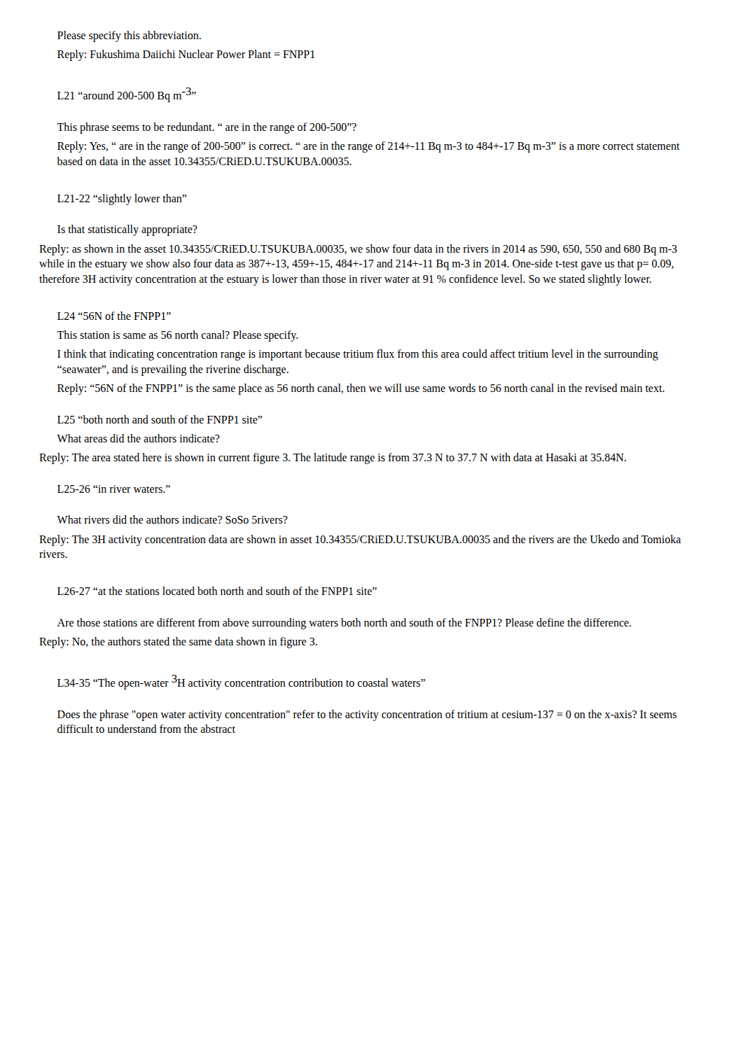Please specify this abbreviation.
Reply: Fukushima Daiichi Nuclear Power Plant = FNPP1
L21 “around 200-500 Bq m-3”
This phrase seems to be redundant. “ are in the range of 200-500”?
Reply: Yes, “ are in the range of 200-500” is correct. “ are in the range of 214+-11 Bq m-3 to 484+-17 Bq m-3” is a more correct statement based on data in the asset 10.34355/CRiED.U.TSUKUBA.00035.
L21-22 “slightly lower than”
Is that statistically appropriate?
Reply: as shown in the asset 10.34355/CRiED.U.TSUKUBA.00035, we show four data in the rivers in 2014 as 590, 650, 550 and 680 Bq m-3 while in the estuary we show also four data as 387+-13, 459+-15, 484+-17 and 214+-11 Bq m-3 in 2014. One-side t-test gave us that p= 0.09, therefore 3H activity concentration at the estuary is lower than those in river water at 91 % confidence level. So we stated slightly lower.
L24 “56N of the FNPP1”
This station is same as 56 north canal? Please specify.
I think that indicating concentration range is important because tritium flux from this area could affect tritium level in the surrounding “seawater”, and is prevailing the riverine discharge.
Reply: “56N of the FNPP1” is the same place as 56 north canal, then we will use same words to 56 north canal in the revised main text.
L25 “both north and south of the FNPP1 site”
What areas did the authors indicate?
Reply: The area stated here is shown in current figure 3. The latitude range is from 37.3 N to 37.7 N with data at Hasaki at 35.84N.
L25-26 “in river waters.”
What rivers did the authors indicate? SoSo 5rivers?
Reply: The 3H activity concentration data are shown in asset 10.34355/CRiED.U.TSUKUBA.00035 and the rivers are the Ukedo and Tomioka rivers.
L26-27 “at the stations located both north and south of the FNPP1 site”
Are those stations are different from above surrounding waters both north and south of the FNPP1? Please define the difference.
Reply: No, the authors stated the same data shown in figure 3.
L34-35 “The open-water 3H activity concentration contribution to coastal waters”
Does the phrase "open water activity concentration" refer to the activity concentration of tritium at cesium-137 = 0 on the x-axis? It seems difficult to understand from the abstract